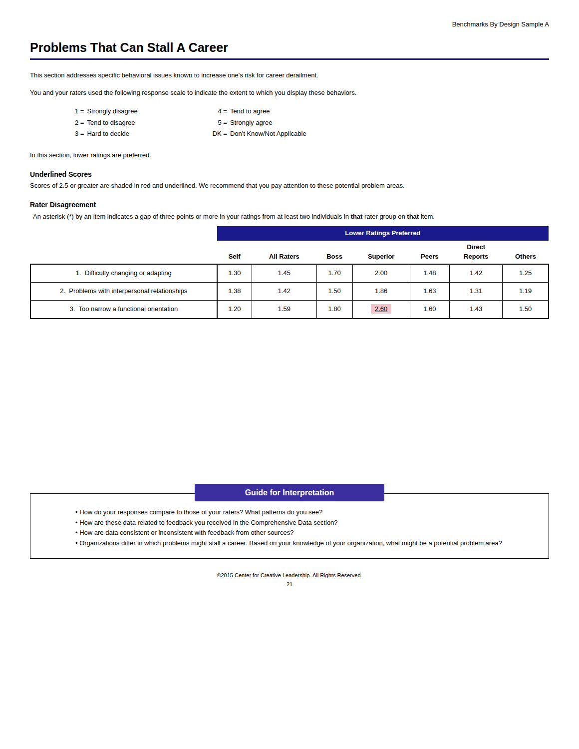Benchmarks By Design Sample A
Problems That Can Stall A Career
This section addresses specific behavioral issues known to increase one's risk for career derailment.
You and your raters used the following response scale to indicate the extent to which you display these behaviors.
| 1 = | Strongly disagree | | 4 = | Tend to agree |
| 2 = | Tend to disagree | | 5 = | Strongly agree |
| 3 = | Hard to decide | | DK = | Don't Know/Not Applicable |
In this section, lower ratings are preferred.
Underlined Scores
Scores of 2.5 or greater are shaded in red and underlined. We recommend that you pay attention to these potential problem areas.
Rater Disagreement
An asterisk (*) by an item indicates a gap of three points or more in your ratings from at least two individuals in that rater group on that item.
| | Lower Ratings Preferred |
| | Self | All Raters | Boss | Superior | Peers | Direct Reports | Others |
| 1. Difficulty changing or adapting | 1.30 | 1.45 | 1.70 | 2.00 | 1.48 | 1.42 | 1.25 |
| 2. Problems with interpersonal relationships | 1.38 | 1.42 | 1.50 | 1.86 | 1.63 | 1.31 | 1.19 |
| 3. Too narrow a functional orientation | 1.20 | 1.59 | 1.80 | 2.60 | 1.60 | 1.43 | 1.50 |
Guide for Interpretation
• How do your responses compare to those of your raters? What patterns do you see?
• How are these data related to feedback you received in the Comprehensive Data section?
• How are data consistent or inconsistent with feedback from other sources?
• Organizations differ in which problems might stall a career. Based on your knowledge of your organization, what might be a potential problem area?
©2015 Center for Creative Leadership. All Rights Reserved.
21